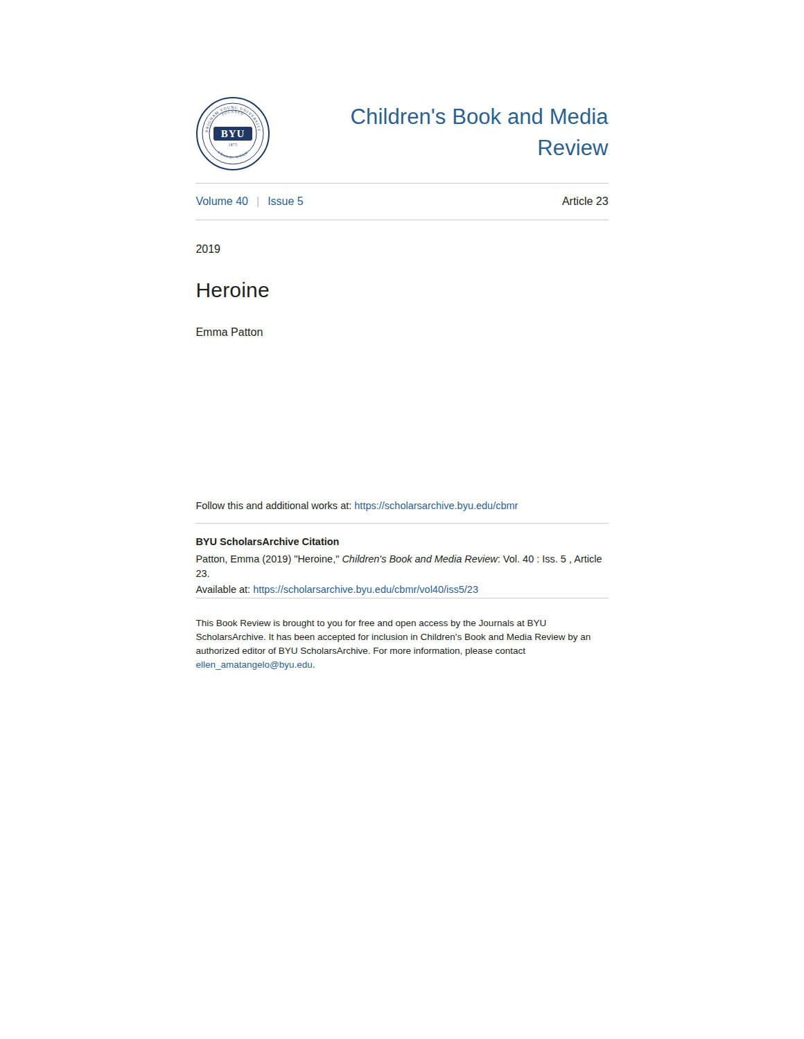BYU 1875 BRIGHAM YOUNG UNIVERSITY FOUNDED PROVO, UTAH
Children's Book and Media Review
Volume 40 | Issue 5
Article 23
2019
Heroine
Emma Patton
Follow this and additional works at: https://scholarsarchive.byu.edu/cbmr
BYU ScholarsArchive Citation
Patton, Emma (2019) "Heroine," Children's Book and Media Review: Vol. 40 : Iss. 5 , Article 23.
Available at: https://scholarsarchive.byu.edu/cbmr/vol40/iss5/23
This Book Review is brought to you for free and open access by the Journals at BYU ScholarsArchive. It has been accepted for inclusion in Children's Book and Media Review by an authorized editor of BYU ScholarsArchive. For more information, please contact ellen_amatangelo@byu.edu.